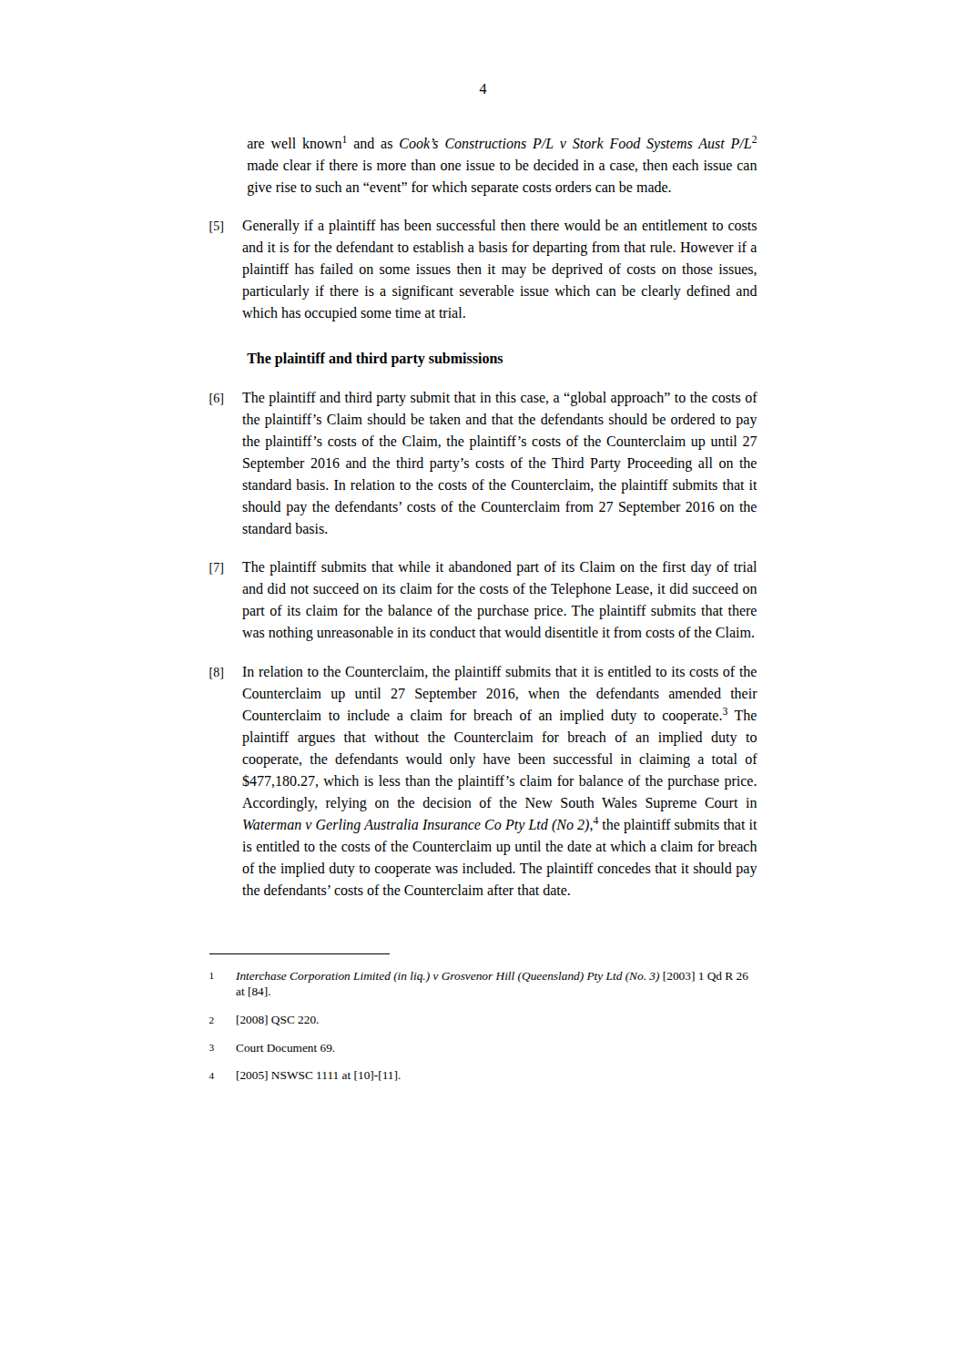4
are well known1 and as Cook’s Constructions P/L v Stork Food Systems Aust P/L2 made clear if there is more than one issue to be decided in a case, then each issue can give rise to such an “event” for which separate costs orders can be made.
[5]
Generally if a plaintiff has been successful then there would be an entitlement to costs and it is for the defendant to establish a basis for departing from that rule. However if a plaintiff has failed on some issues then it may be deprived of costs on those issues, particularly if there is a significant severable issue which can be clearly defined and which has occupied some time at trial.
The plaintiff and third party submissions
[6]
The plaintiff and third party submit that in this case, a “global approach” to the costs of the plaintiff’s Claim should be taken and that the defendants should be ordered to pay the plaintiff’s costs of the Claim, the plaintiff’s costs of the Counterclaim up until 27 September 2016 and the third party’s costs of the Third Party Proceeding all on the standard basis. In relation to the costs of the Counterclaim, the plaintiff submits that it should pay the defendants’ costs of the Counterclaim from 27 September 2016 on the standard basis.
[7]
The plaintiff submits that while it abandoned part of its Claim on the first day of trial and did not succeed on its claim for the costs of the Telephone Lease, it did succeed on part of its claim for the balance of the purchase price. The plaintiff submits that there was nothing unreasonable in its conduct that would disentitle it from costs of the Claim.
[8]
In relation to the Counterclaim, the plaintiff submits that it is entitled to its costs of the Counterclaim up until 27 September 2016, when the defendants amended their Counterclaim to include a claim for breach of an implied duty to cooperate.3 The plaintiff argues that without the Counterclaim for breach of an implied duty to cooperate, the defendants would only have been successful in claiming a total of $477,180.27, which is less than the plaintiff’s claim for balance of the purchase price. Accordingly, relying on the decision of the New South Wales Supreme Court in Waterman v Gerling Australia Insurance Co Pty Ltd (No 2),4 the plaintiff submits that it is entitled to the costs of the Counterclaim up until the date at which a claim for breach of the implied duty to cooperate was included. The plaintiff concedes that it should pay the defendants’ costs of the Counterclaim after that date.
1
Interchase Corporation Limited (in liq.) v Grosvenor Hill (Queensland) Pty Ltd (No. 3) [2003] 1 Qd R 26 at [84].
2
[2008] QSC 220.
3
Court Document 69.
4
[2005] NSWSC 1111 at [10]-[11].